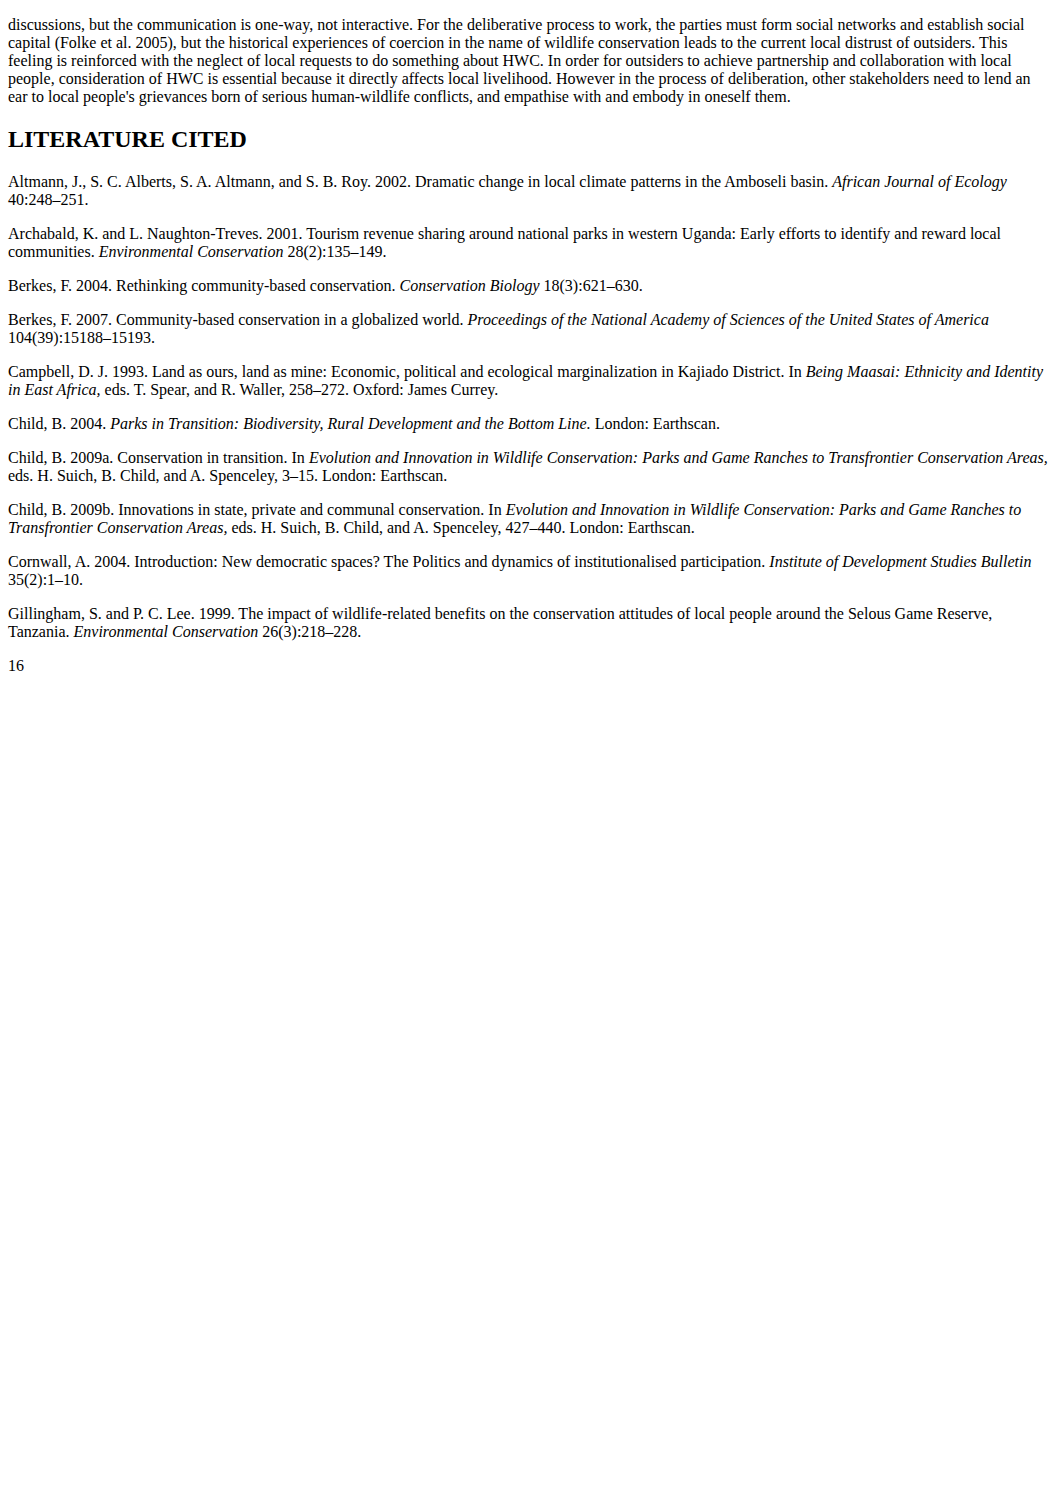discussions, but the communication is one-way, not interactive. For the deliberative process to work, the parties must form social networks and establish social capital (Folke et al. 2005), but the historical experiences of coercion in the name of wildlife conservation leads to the current local distrust of outsiders. This feeling is reinforced with the neglect of local requests to do something about HWC. In order for outsiders to achieve partnership and collaboration with local people, consideration of HWC is essential because it directly affects local livelihood. However in the process of deliberation, other stakeholders need to lend an ear to local people's grievances born of serious human-wildlife conflicts, and empathise with and embody in oneself them.
LITERATURE CITED
Altmann, J., S. C. Alberts, S. A. Altmann, and S. B. Roy. 2002. Dramatic change in local climate patterns in the Amboseli basin. African Journal of Ecology 40:248–251.
Archabald, K. and L. Naughton-Treves. 2001. Tourism revenue sharing around national parks in western Uganda: Early efforts to identify and reward local communities. Environmental Conservation 28(2):135–149.
Berkes, F. 2004. Rethinking community-based conservation. Conservation Biology 18(3):621–630.
Berkes, F. 2007. Community-based conservation in a globalized world. Proceedings of the National Academy of Sciences of the United States of America 104(39):15188–15193.
Campbell, D. J. 1993. Land as ours, land as mine: Economic, political and ecological marginalization in Kajiado District. In Being Maasai: Ethnicity and Identity in East Africa, eds. T. Spear, and R. Waller, 258–272. Oxford: James Currey.
Child, B. 2004. Parks in Transition: Biodiversity, Rural Development and the Bottom Line. London: Earthscan.
Child, B. 2009a. Conservation in transition. In Evolution and Innovation in Wildlife Conservation: Parks and Game Ranches to Transfrontier Conservation Areas, eds. H. Suich, B. Child, and A. Spenceley, 3–15. London: Earthscan.
Child, B. 2009b. Innovations in state, private and communal conservation. In Evolution and Innovation in Wildlife Conservation: Parks and Game Ranches to Transfrontier Conservation Areas, eds. H. Suich, B. Child, and A. Spenceley, 427–440. London: Earthscan.
Cornwall, A. 2004. Introduction: New democratic spaces? The Politics and dynamics of institutionalised participation. Institute of Development Studies Bulletin 35(2):1–10.
Gillingham, S. and P. C. Lee. 1999. The impact of wildlife-related benefits on the conservation attitudes of local people around the Selous Game Reserve, Tanzania. Environmental Conservation 26(3):218–228.
16